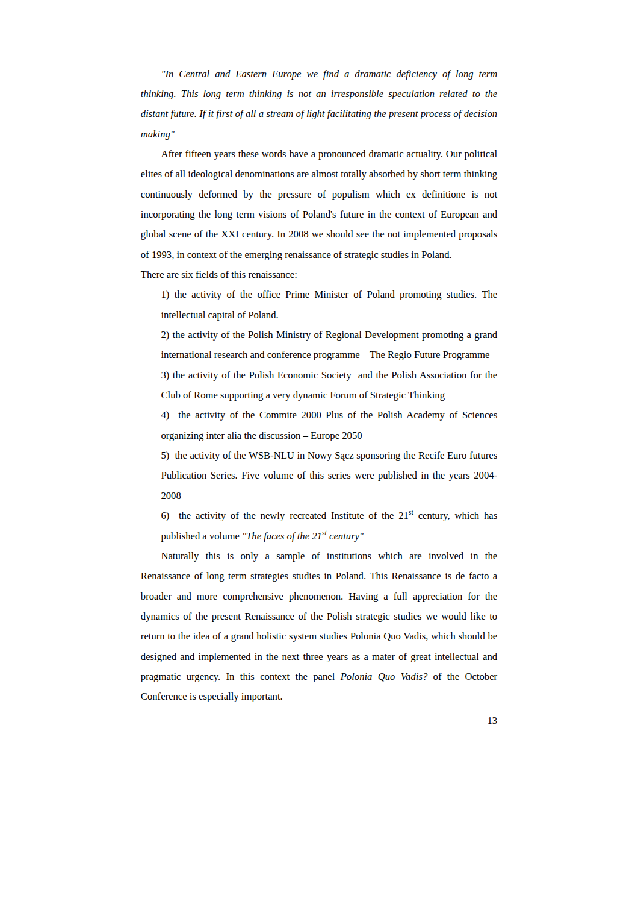"In Central and Eastern Europe we find a dramatic deficiency of long term thinking. This long term thinking is not an irresponsible speculation related to the distant future. If it first of all a stream of light facilitating the present process of decision making"
After fifteen years these words have a pronounced dramatic actuality. Our political elites of all ideological denominations are almost totally absorbed by short term thinking continuously deformed by the pressure of populism which ex definitione is not incorporating the long term visions of Poland's future in the context of European and global scene of the XXI century. In 2008 we should see the not implemented proposals of 1993, in context of the emerging renaissance of strategic studies in Poland.
There are six fields of this renaissance:
1) the activity of the office Prime Minister of Poland promoting studies. The intellectual capital of Poland.
2) the activity of the Polish Ministry of Regional Development promoting a grand international research and conference programme – The Regio Future Programme
3) the activity of the Polish Economic Society and the Polish Association for the Club of Rome supporting a very dynamic Forum of Strategic Thinking
4) the activity of the Commite 2000 Plus of the Polish Academy of Sciences organizing inter alia the discussion – Europe 2050
5) the activity of the WSB-NLU in Nowy Sącz sponsoring the Recife Euro futures Publication Series. Five volume of this series were published in the years 2004-2008
6) the activity of the newly recreated Institute of the 21st century, which has published a volume "The faces of the 21st century"
Naturally this is only a sample of institutions which are involved in the Renaissance of long term strategies studies in Poland. This Renaissance is de facto a broader and more comprehensive phenomenon. Having a full appreciation for the dynamics of the present Renaissance of the Polish strategic studies we would like to return to the idea of a grand holistic system studies Polonia Quo Vadis, which should be designed and implemented in the next three years as a mater of great intellectual and pragmatic urgency. In this context the panel Polonia Quo Vadis? of the October Conference is especially important.
13